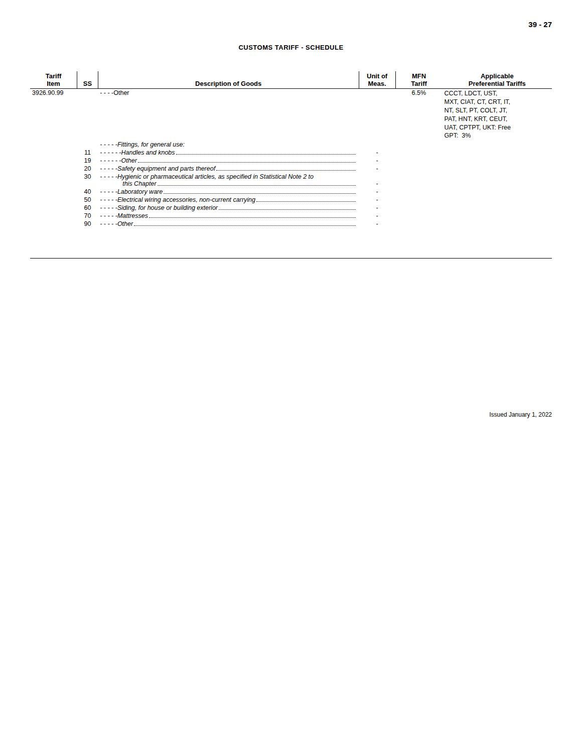39 - 27
CUSTOMS TARIFF - SCHEDULE
| Tariff Item | SS | Description of Goods | Unit of Meas. | MFN Tariff | Applicable Preferential Tariffs |
| --- | --- | --- | --- | --- | --- |
| 3926.90.99 | | - - - -Other | | 6.5% | CCCT, LDCT, UST, MXT, CIAT, CT, CRT, IT, NT, SLT, PT, COLT, JT, PAT, HNT, KRT, CEUT, UAT, CPTPT, UKT: Free GPT: 3% |
| | | - - - - -Fittings, for general use: | | | |
| | 11 | - - - - - -Handles and knobs | - | | |
| | 19 | - - - - - -Other | - | | |
| | 20 | - - - - -Safety equipment and parts thereof | - | | |
| | 30 | - - - - -Hygienic or pharmaceutical articles, as specified in Statistical Note 2 to this Chapter | - | | |
| | 40 | - - - - -Laboratory ware | - | | |
| | 50 | - - - - -Electrical wiring accessories, non-current carrying | - | | |
| | 60 | - - - - -Siding, for house or building exterior | - | | |
| | 70 | - - - - -Mattresses | - | | |
| | 90 | - - - - -Other | - | | |
Issued January 1, 2022